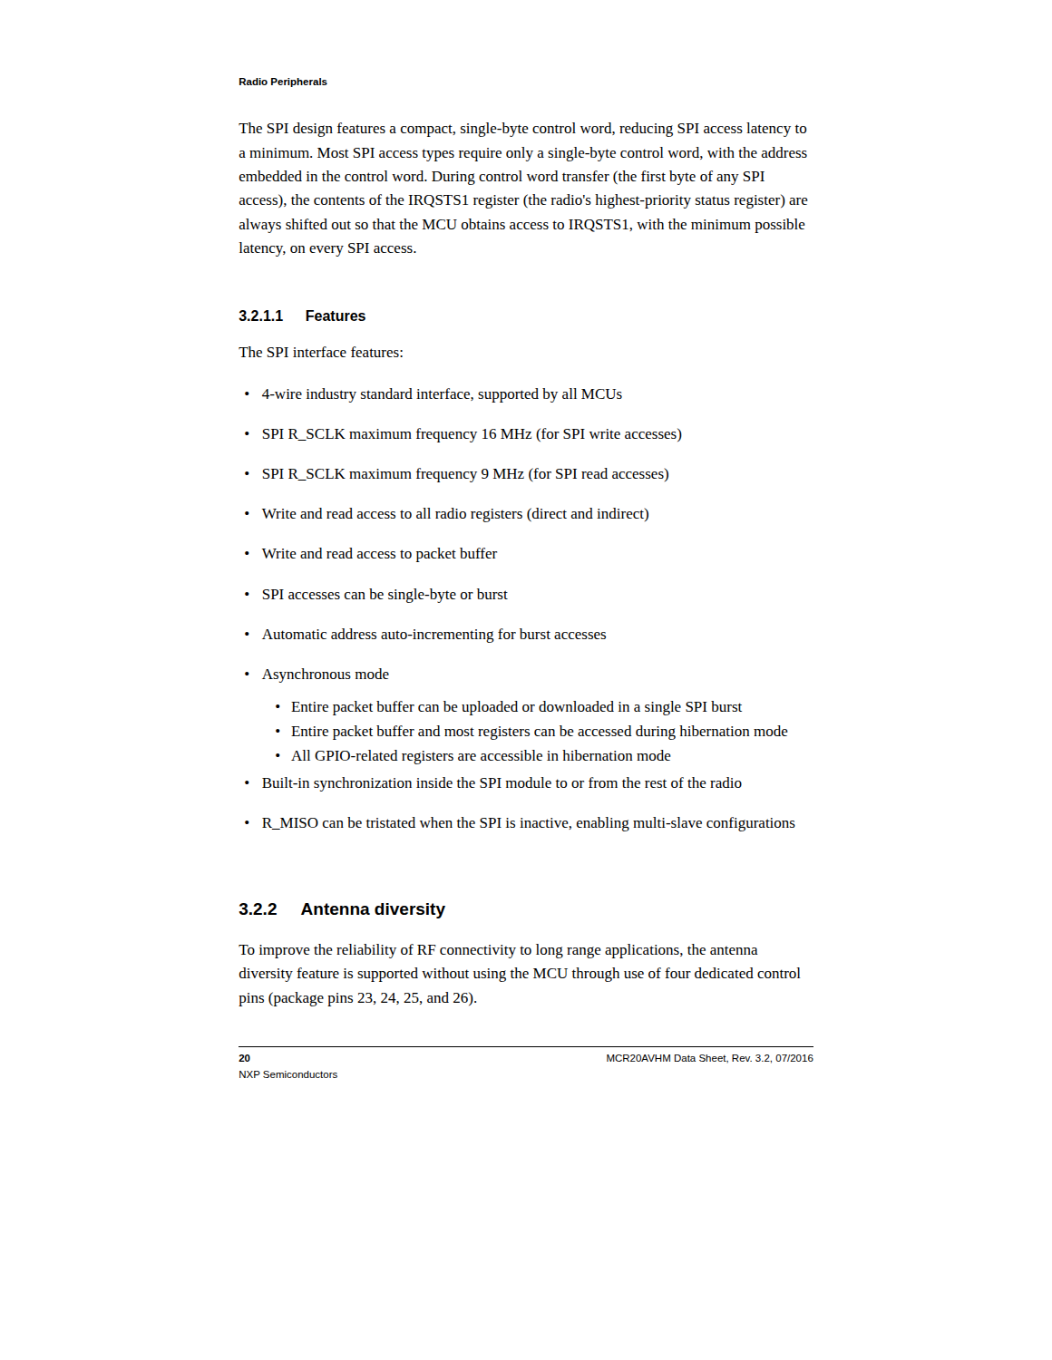Radio Peripherals
The SPI design features a compact, single-byte control word, reducing SPI access latency to a minimum. Most SPI access types require only a single-byte control word, with the address embedded in the control word. During control word transfer (the first byte of any SPI access), the contents of the IRQSTS1 register (the radio's highest-priority status register) are always shifted out so that the MCU obtains access to IRQSTS1, with the minimum possible latency, on every SPI access.
3.2.1.1 Features
The SPI interface features:
4-wire industry standard interface, supported by all MCUs
SPI R_SCLK maximum frequency 16 MHz (for SPI write accesses)
SPI R_SCLK maximum frequency 9 MHz (for SPI read accesses)
Write and read access to all radio registers (direct and indirect)
Write and read access to packet buffer
SPI accesses can be single-byte or burst
Automatic address auto-incrementing for burst accesses
Asynchronous mode
Entire packet buffer can be uploaded or downloaded in a single SPI burst
Entire packet buffer and most registers can be accessed during hibernation mode
All GPIO-related registers are accessible in hibernation mode
Built-in synchronization inside the SPI module to or from the rest of the radio
R_MISO can be tristated when the SPI is inactive, enabling multi-slave configurations
3.2.2 Antenna diversity
To improve the reliability of RF connectivity to long range applications, the antenna diversity feature is supported without using the MCU through use of four dedicated control pins (package pins 23, 24, 25, and 26).
20 NXP Semiconductors
MCR20AVHM Data Sheet, Rev. 3.2, 07/2016